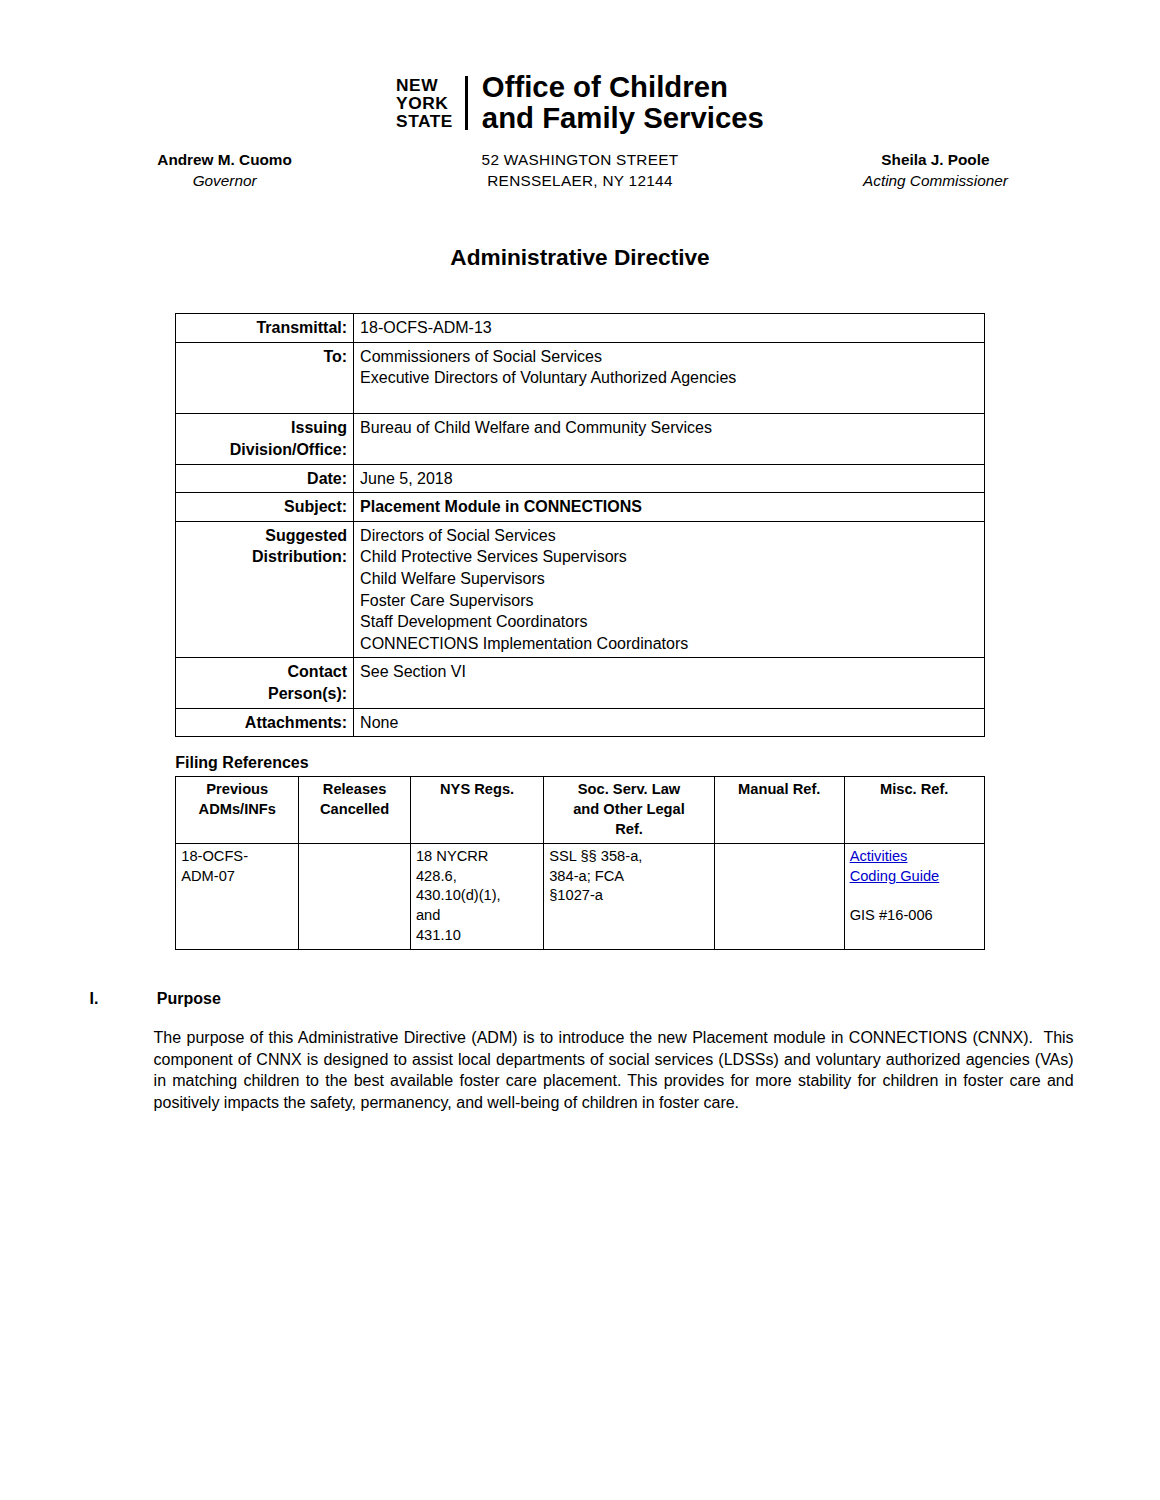NEW
YORK
STATE
Office of Children
and Family Services
Andrew M. Cuomo
Governor
52 WASHINGTON STREET
RENSSELAER, NY 12144
Sheila J. Poole
Acting Commissioner
Administrative Directive
| Transmittal: | 18-OCFS-ADM-13 |
| To: | Commissioners of Social Services Executive Directors of Voluntary Authorized Agencies |
| Issuing Division/Office: | Bureau of Child Welfare and Community Services |
| Date: | June 5, 2018 |
| Subject: | Placement Module in CONNECTIONS |
| Suggested Distribution: | Directors of Social Services Child Protective Services Supervisors Child Welfare Supervisors Foster Care Supervisors Staff Development Coordinators CONNECTIONS Implementation Coordinators |
| Contact Person(s): | See Section VI |
| Attachments: | None |
Filing References
| Previous ADMs/INFs | Releases Cancelled | NYS Regs. | Soc. Serv. Law and Other Legal Ref. | Manual Ref. | Misc. Ref. |
| --- | --- | --- | --- | --- | --- |
| 18-OCFS- ADM-07 | | 18 NYCRR 428.6, 430.10(d)(1), and 431.10 | SSL §§ 358-a, 384-a; FCA §1027-a | | Activities Coding Guide GIS #16-006 |
I.
Purpose
The purpose of this Administrative Directive (ADM) is to introduce the new Placement module in CONNECTIONS (CNNX). This component of CNNX is designed to assist local departments of social services (LDSSs) and voluntary authorized agencies (VAs) in matching children to the best available foster care placement. This provides for more stability for children in foster care and positively impacts the safety, permanency, and well-being of children in foster care.